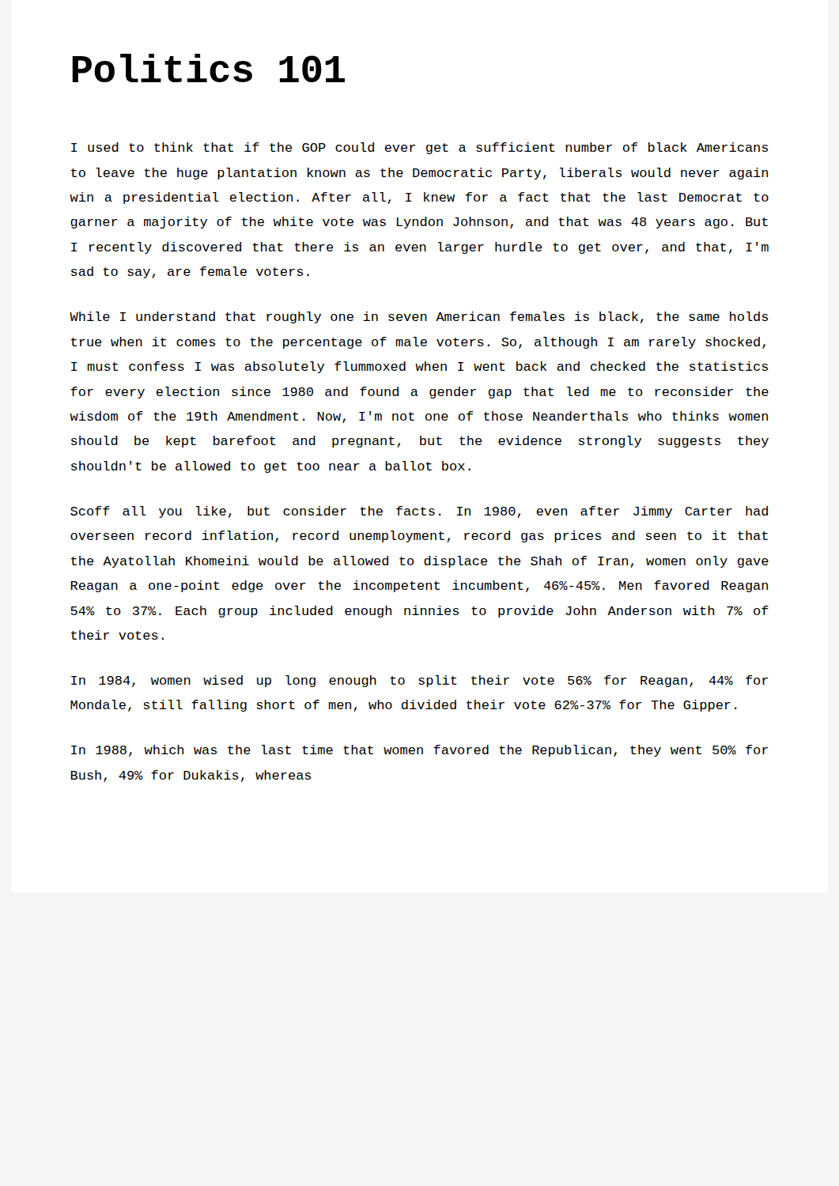Politics 101
I used to think that if the GOP could ever get a sufficient number of black Americans to leave the huge plantation known as the Democratic Party, liberals would never again win a presidential election. After all, I knew for a fact that the last Democrat to garner a majority of the white vote was Lyndon Johnson, and that was 48 years ago. But I recently discovered that there is an even larger hurdle to get over, and that, I'm sad to say, are female voters.
While I understand that roughly one in seven American females is black, the same holds true when it comes to the percentage of male voters. So, although I am rarely shocked, I must confess I was absolutely flummoxed when I went back and checked the statistics for every election since 1980 and found a gender gap that led me to reconsider the wisdom of the 19th Amendment. Now, I'm not one of those Neanderthals who thinks women should be kept barefoot and pregnant, but the evidence strongly suggests they shouldn't be allowed to get too near a ballot box.
Scoff all you like, but consider the facts. In 1980, even after Jimmy Carter had overseen record inflation, record unemployment, record gas prices and seen to it that the Ayatollah Khomeini would be allowed to displace the Shah of Iran, women only gave Reagan a one-point edge over the incompetent incumbent, 46%-45%. Men favored Reagan 54% to 37%. Each group included enough ninnies to provide John Anderson with 7% of their votes.
In 1984, women wised up long enough to split their vote 56% for Reagan, 44% for Mondale, still falling short of men, who divided their vote 62%-37% for The Gipper.
In 1988, which was the last time that women favored the Republican, they went 50% for Bush, 49% for Dukakis, whereas